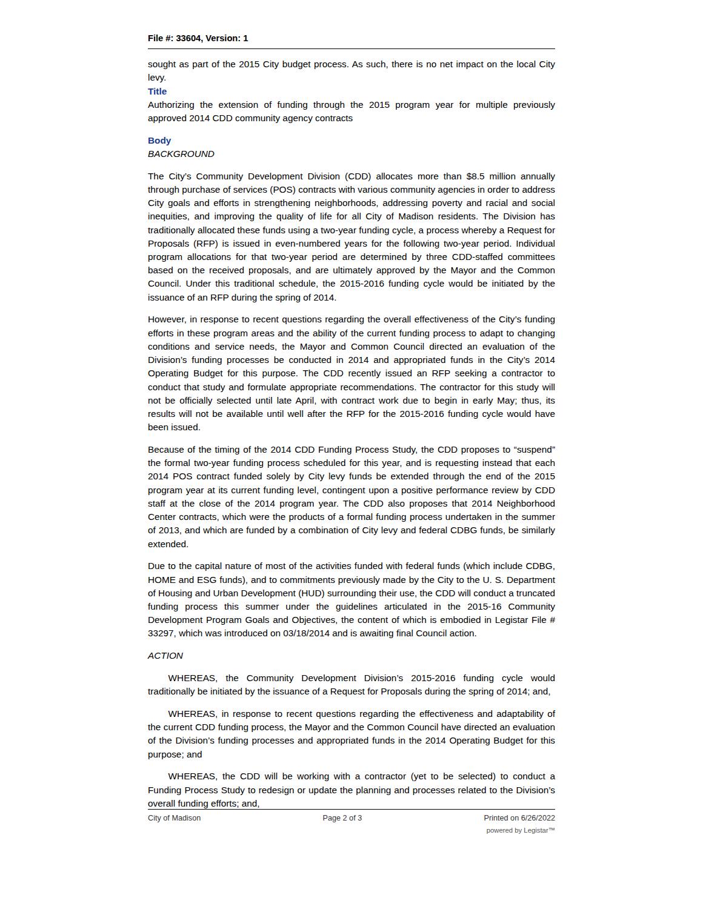File #: 33604, Version: 1
sought as part of the 2015 City budget process. As such, there is no net impact on the local City levy.
Title
Authorizing the extension of funding through the 2015 program year for multiple previously approved 2014 CDD community agency contracts
Body
BACKGROUND
The City’s Community Development Division (CDD) allocates more than $8.5 million annually through purchase of services (POS) contracts with various community agencies in order to address City goals and efforts in strengthening neighborhoods, addressing poverty and racial and social inequities, and improving the quality of life for all City of Madison residents. The Division has traditionally allocated these funds using a two-year funding cycle, a process whereby a Request for Proposals (RFP) is issued in even-numbered years for the following two-year period. Individual program allocations for that two-year period are determined by three CDD-staffed committees based on the received proposals, and are ultimately approved by the Mayor and the Common Council. Under this traditional schedule, the 2015-2016 funding cycle would be initiated by the issuance of an RFP during the spring of 2014.
However, in response to recent questions regarding the overall effectiveness of the City’s funding efforts in these program areas and the ability of the current funding process to adapt to changing conditions and service needs, the Mayor and Common Council directed an evaluation of the Division’s funding processes be conducted in 2014 and appropriated funds in the City’s 2014 Operating Budget for this purpose. The CDD recently issued an RFP seeking a contractor to conduct that study and formulate appropriate recommendations. The contractor for this study will not be officially selected until late April, with contract work due to begin in early May; thus, its results will not be available until well after the RFP for the 2015-2016 funding cycle would have been issued.
Because of the timing of the 2014 CDD Funding Process Study, the CDD proposes to “suspend” the formal two-year funding process scheduled for this year, and is requesting instead that each 2014 POS contract funded solely by City levy funds be extended through the end of the 2015 program year at its current funding level, contingent upon a positive performance review by CDD staff at the close of the 2014 program year. The CDD also proposes that 2014 Neighborhood Center contracts, which were the products of a formal funding process undertaken in the summer of 2013, and which are funded by a combination of City levy and federal CDBG funds, be similarly extended.
Due to the capital nature of most of the activities funded with federal funds (which include CDBG, HOME and ESG funds), and to commitments previously made by the City to the U. S. Department of Housing and Urban Development (HUD) surrounding their use, the CDD will conduct a truncated funding process this summer under the guidelines articulated in the 2015-16 Community Development Program Goals and Objectives, the content of which is embodied in Legistar File # 33297, which was introduced on 03/18/2014 and is awaiting final Council action.
ACTION
WHEREAS, the Community Development Division’s 2015-2016 funding cycle would traditionally be initiated by the issuance of a Request for Proposals during the spring of 2014; and,
WHEREAS, in response to recent questions regarding the effectiveness and adaptability of the current CDD funding process, the Mayor and the Common Council have directed an evaluation of the Division’s funding processes and appropriated funds in the 2014 Operating Budget for this purpose; and
WHEREAS, the CDD will be working with a contractor (yet to be selected) to conduct a Funding Process Study to redesign or update the planning and processes related to the Division’s overall funding efforts; and,
City of Madison
Page 2 of 3
Printed on 6/26/2022
powered by Legistar™